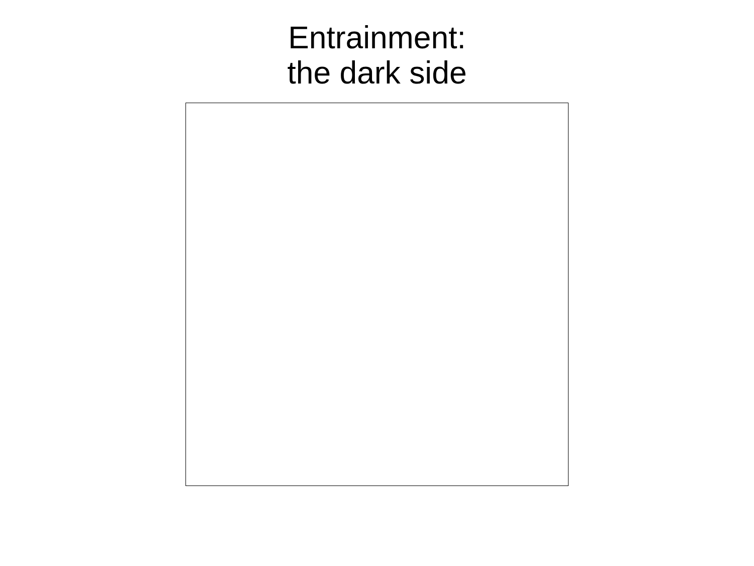Entrainment: the dark side
Massed ranks assembled in formation on a rally ground, viewed from an elevated terrace.